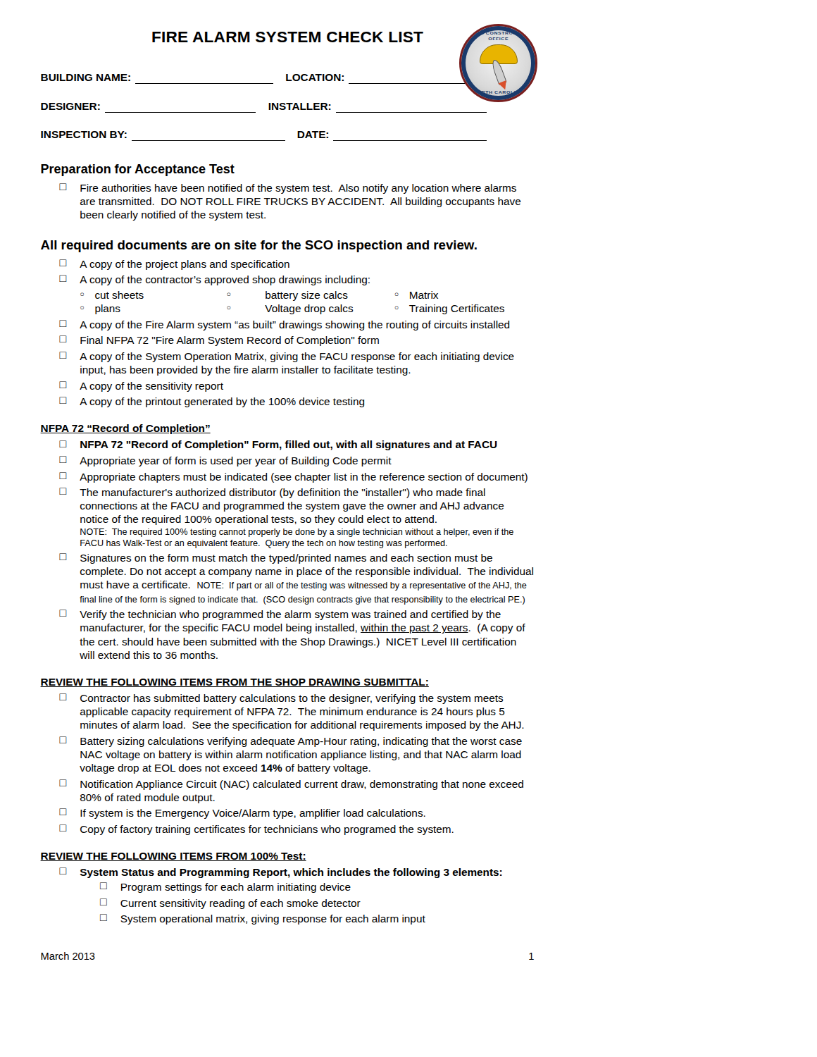STATE CONSTRUCTION OFFICE
NORTH CAROLINA
FIRE ALARM SYSTEM CHECK LIST
BUILDING NAME:
LOCATION:
DESIGNER:
INSTALLER:
INSPECTION BY:
DATE:
Preparation for Acceptance Test
Fire authorities have been notified of the system test. Also notify any location where alarms are transmitted. DO NOT ROLL FIRE TRUCKS BY ACCIDENT. All building occupants have been clearly notified of the system test.
All required documents are on site for the SCO inspection and review.
A copy of the project plans and specification
A copy of the contractor’s approved shop drawings including:
cut sheets
plans
battery size calcs
Voltage drop calcs
Matrix
Training Certificates
A copy of the Fire Alarm system “as built” drawings showing the routing of circuits installed
Final NFPA 72 "Fire Alarm System Record of Completion" form
A copy of the System Operation Matrix, giving the FACU response for each initiating device input, has been provided by the fire alarm installer to facilitate testing.
A copy of the sensitivity report
A copy of the printout generated by the 100% device testing
NFPA 72 “Record of Completion”
NFPA 72 "Record of Completion" Form, filled out, with all signatures and at FACU
Appropriate year of form is used per year of Building Code permit
Appropriate chapters must be indicated (see chapter list in the reference section of document)
The manufacturer's authorized distributor (by definition the "installer") who made final connections at the FACU and programmed the system gave the owner and AHJ advance notice of the required 100% operational tests, so they could elect to attend.
NOTE: The required 100% testing cannot properly be done by a single technician without a helper, even if the FACU has Walk-Test or an equivalent feature. Query the tech on how testing was performed.
Signatures on the form must match the typed/printed names and each section must be complete. Do not accept a company name in place of the responsible individual. The individual must have a certificate. NOTE: If part or all of the testing was witnessed by a representative of the AHJ, the final line of the form is signed to indicate that. (SCO design contracts give that responsibility to the electrical PE.)
Verify the technician who programmed the alarm system was trained and certified by the manufacturer, for the specific FACU model being installed, within the past 2 years. (A copy of the cert. should have been submitted with the Shop Drawings.) NICET Level III certification will extend this to 36 months.
REVIEW THE FOLLOWING ITEMS FROM THE SHOP DRAWING SUBMITTAL:
Contractor has submitted battery calculations to the designer, verifying the system meets applicable capacity requirement of NFPA 72. The minimum endurance is 24 hours plus 5 minutes of alarm load. See the specification for additional requirements imposed by the AHJ.
Battery sizing calculations verifying adequate Amp-Hour rating, indicating that the worst case NAC voltage on battery is within alarm notification appliance listing, and that NAC alarm load voltage drop at EOL does not exceed 14% of battery voltage.
Notification Appliance Circuit (NAC) calculated current draw, demonstrating that none exceed 80% of rated module output.
If system is the Emergency Voice/Alarm type, amplifier load calculations.
Copy of factory training certificates for technicians who programed the system.
REVIEW THE FOLLOWING ITEMS FROM 100% Test:
System Status and Programming Report, which includes the following 3 elements:
Program settings for each alarm initiating device
Current sensitivity reading of each smoke detector
System operational matrix, giving response for each alarm input
March 2013 1